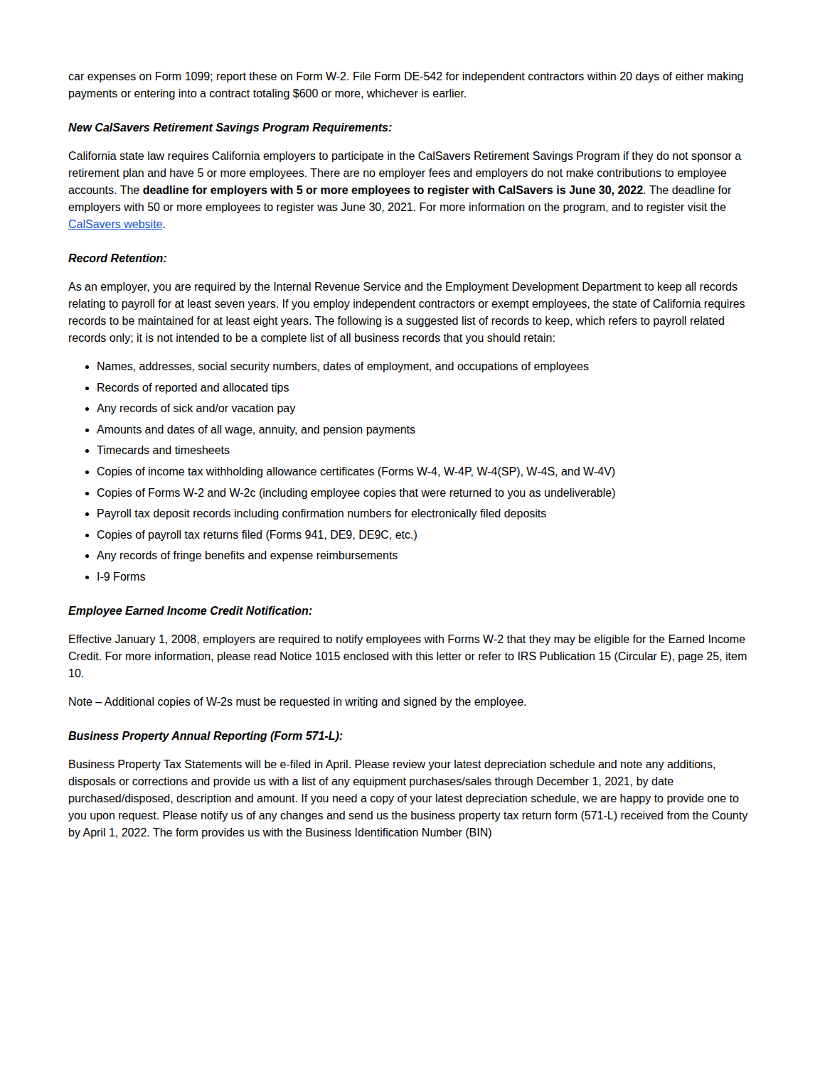car expenses on Form 1099; report these on Form W-2. File Form DE-542 for independent contractors within 20 days of either making payments or entering into a contract totaling $600 or more, whichever is earlier.
New CalSavers Retirement Savings Program Requirements:
California state law requires California employers to participate in the CalSavers Retirement Savings Program if they do not sponsor a retirement plan and have 5 or more employees. There are no employer fees and employers do not make contributions to employee accounts. The deadline for employers with 5 or more employees to register with CalSavers is June 30, 2022. The deadline for employers with 50 or more employees to register was June 30, 2021. For more information on the program, and to register visit the CalSavers website.
Record Retention:
As an employer, you are required by the Internal Revenue Service and the Employment Development Department to keep all records relating to payroll for at least seven years. If you employ independent contractors or exempt employees, the state of California requires records to be maintained for at least eight years. The following is a suggested list of records to keep, which refers to payroll related records only; it is not intended to be a complete list of all business records that you should retain:
Names, addresses, social security numbers, dates of employment, and occupations of employees
Records of reported and allocated tips
Any records of sick and/or vacation pay
Amounts and dates of all wage, annuity, and pension payments
Timecards and timesheets
Copies of income tax withholding allowance certificates (Forms W-4, W-4P, W-4(SP), W-4S, and W-4V)
Copies of Forms W-2 and W-2c (including employee copies that were returned to you as undeliverable)
Payroll tax deposit records including confirmation numbers for electronically filed deposits
Copies of payroll tax returns filed (Forms 941, DE9, DE9C, etc.)
Any records of fringe benefits and expense reimbursements
I-9 Forms
Employee Earned Income Credit Notification:
Effective January 1, 2008, employers are required to notify employees with Forms W-2 that they may be eligible for the Earned Income Credit. For more information, please read Notice 1015 enclosed with this letter or refer to IRS Publication 15 (Circular E), page 25, item 10.
Note – Additional copies of W-2s must be requested in writing and signed by the employee.
Business Property Annual Reporting (Form 571-L):
Business Property Tax Statements will be e-filed in April. Please review your latest depreciation schedule and note any additions, disposals or corrections and provide us with a list of any equipment purchases/sales through December 1, 2021, by date purchased/disposed, description and amount. If you need a copy of your latest depreciation schedule, we are happy to provide one to you upon request. Please notify us of any changes and send us the business property tax return form (571-L) received from the County by April 1, 2022. The form provides us with the Business Identification Number (BIN)